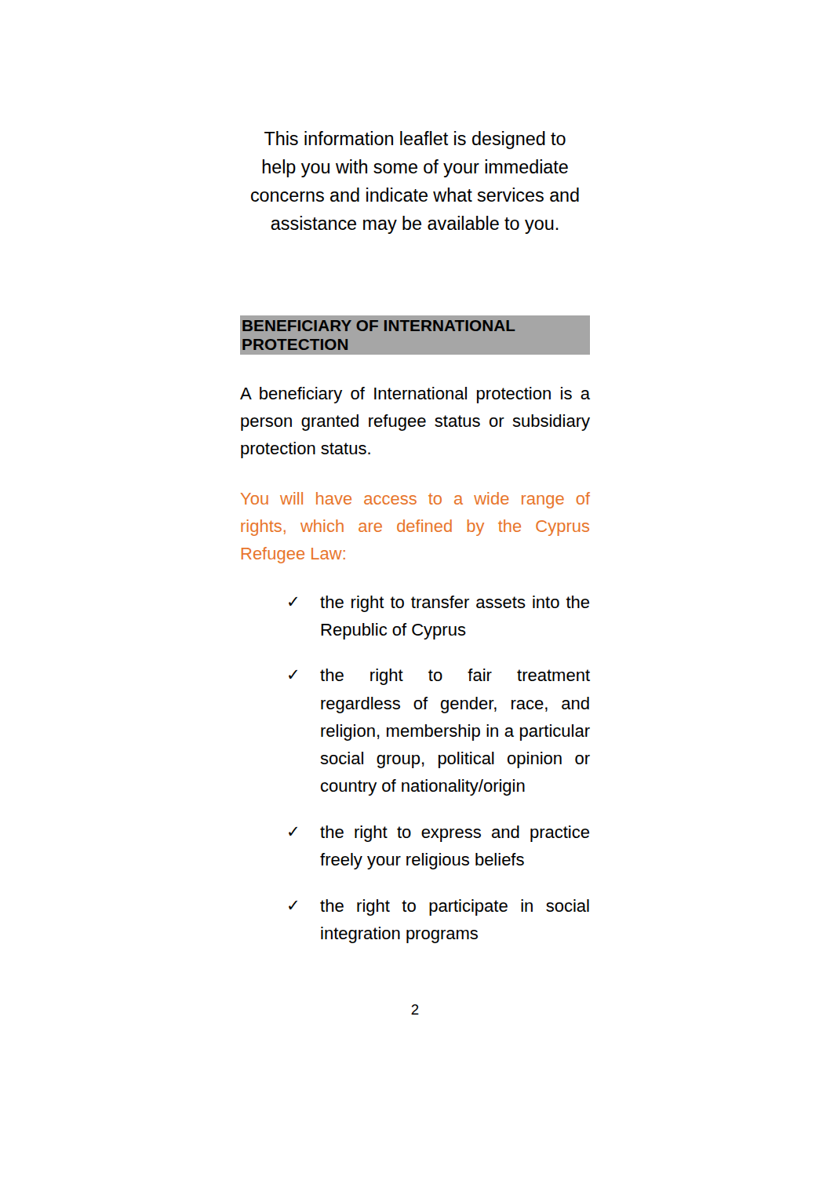This information leaflet is designed to help you with some of your immediate concerns and indicate what services and assistance may be available to you.
BENEFICIARY OF INTERNATIONAL PROTECTION
A beneficiary of International protection is a person granted refugee status or subsidiary protection status.
You will have access to a wide range of rights, which are defined by the Cyprus Refugee Law:
the right to transfer assets into the Republic of Cyprus
the right to fair treatment regardless of gender, race, and religion, membership in a particular social group, political opinion or country of nationality/origin
the right to express and practice freely your religious beliefs
the right to participate in social integration programs
2